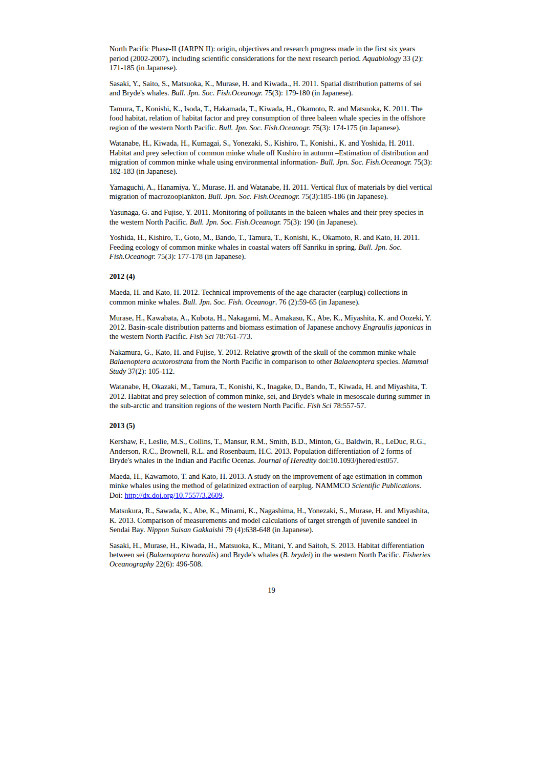North Pacific Phase-II (JARPN II): origin, objectives and research progress made in the first six years period (2002-2007), including scientific considerations for the next research period. Aquabiology 33 (2): 171-185 (in Japanese).
Sasaki, Y., Saito, S., Matsuoka, K., Murase, H. and Kiwada., H. 2011. Spatial distribution patterns of sei and Bryde's whales. Bull. Jpn. Soc. Fish.Oceanogr. 75(3): 179-180 (in Japanese).
Tamura, T., Konishi, K., Isoda, T., Hakamada, T., Kiwada, H., Okamoto, R. and Matsuoka, K. 2011. The food habitat, relation of habitat factor and prey consumption of three baleen whale species in the offshore region of the western North Pacific. Bull. Jpn. Soc. Fish.Oceanogr. 75(3): 174-175 (in Japanese).
Watanabe, H., Kiwada, H., Kumagai, S., Yonezaki, S., Kishiro, T., Konishi., K. and Yoshida, H. 2011. Habitat and prey selection of common minke whale off Kushiro in autumn –Estimation of distribution and migration of common minke whale using environmental information- Bull. Jpn. Soc. Fish.Oceanogr. 75(3): 182-183 (in Japanese).
Yamaguchi, A., Hanamiya, Y., Murase, H. and Watanabe, H. 2011. Vertical flux of materials by diel vertical migration of macrozooplankton. Bull. Jpn. Soc. Fish.Oceanogr. 75(3):185-186 (in Japanese).
Yasunaga, G. and Fujise, Y. 2011. Monitoring of pollutants in the baleen whales and their prey species in the western North Pacific. Bull. Jpn. Soc. Fish.Oceanogr. 75(3): 190 (in Japanese).
Yoshida, H., Kishiro, T., Goto, M., Bando, T., Tamura, T., Konishi, K., Okamoto, R. and Kato, H. 2011. Feeding ecology of common minke whales in coastal waters off Sanriku in spring. Bull. Jpn. Soc. Fish.Oceanogr. 75(3): 177-178 (in Japanese).
2012 (4)
Maeda, H. and Kato, H. 2012. Technical improvements of the age character (earplug) collections in common minke whales. Bull. Jpn. Soc. Fish. Oceanogr. 76 (2):59-65 (in Japanese).
Murase, H., Kawabata, A., Kubota, H., Nakagami, M., Amakasu, K., Abe, K., Miyashita, K. and Oozeki, Y. 2012. Basin-scale distribution patterns and biomass estimation of Japanese anchovy Engraulis japonicas in the western North Pacific. Fish Sci 78:761-773.
Nakamura, G., Kato, H. and Fujise, Y. 2012. Relative growth of the skull of the common minke whale Balaenoptera acutorostrata from the North Pacific in comparison to other Balaenoptera species. Mammal Study 37(2): 105-112.
Watanabe, H, Okazaki, M., Tamura, T., Konishi, K., Inagake, D., Bando, T., Kiwada, H. and Miyashita, T. 2012. Habitat and prey selection of common minke, sei, and Bryde's whale in mesoscale during summer in the sub-arctic and transition regions of the western North Pacific. Fish Sci 78:557-57.
2013 (5)
Kershaw, F., Leslie, M.S., Collins, T., Mansur, R.M., Smith, B.D., Minton, G., Baldwin, R., LeDuc, R.G., Anderson, R.C., Brownell, R.L. and Rosenbaum, H.C. 2013. Population differentiation of 2 forms of Bryde's whales in the Indian and Pacific Ocenas. Journal of Heredity doi:10.1093/jhered/est057.
Maeda, H., Kawamoto, T. and Kato, H. 2013. A study on the improvement of age estimation in common minke whales using the method of gelatinized extraction of earplug. NAMMCO Scientific Publications. Doi: http://dx.doi.org/10.7557/3.2609.
Matsukura, R., Sawada, K., Abe, K., Minami, K., Nagashima, H., Yonezaki, S., Murase, H. and Miyashita, K. 2013. Comparison of measurements and model calculations of target strength of juvenile sandeel in Sendai Bay. Nippon Suisan Gakkaishi 79 (4):638-648 (in Japanese).
Sasaki, H., Murase, H., Kiwada, H., Matsuoka, K., Mitani, Y. and Saitoh, S. 2013. Habitat differentiation between sei (Balaenoptera borealis) and Bryde's whales (B. brydei) in the western North Pacific. Fisheries Oceanography 22(6): 496-508.
19